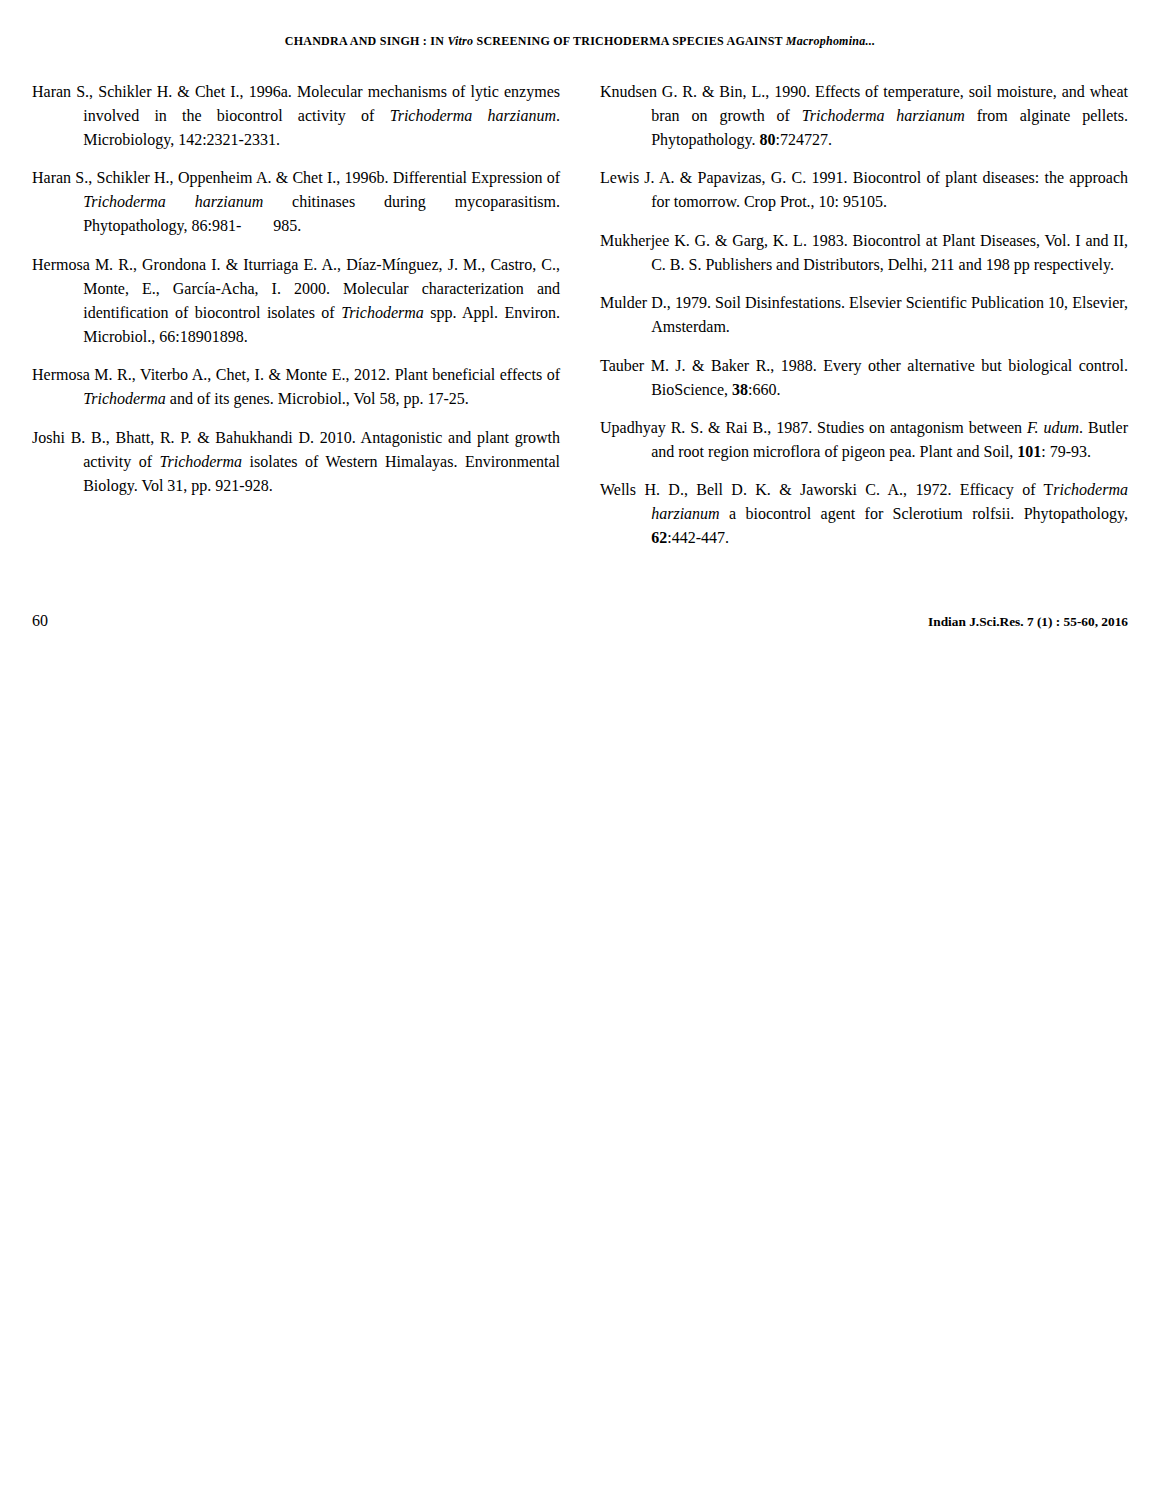CHANDRA AND SINGH : IN Vitro SCREENING OF TRICHODERMA SPECIES AGAINST Macrophomina...
Haran S., Schikler H. & Chet I., 1996a. Molecular mechanisms of lytic enzymes involved in the biocontrol activity of Trichoderma harzianum. Microbiology, 142:2321-2331.
Haran S., Schikler H., Oppenheim A. & Chet I., 1996b. Differential Expression of Trichoderma harzianum chitinases during mycoparasitism. Phytopathology, 86:981- 985.
Hermosa M. R., Grondona I. & Iturriaga E. A., Díaz-Mínguez, J. M., Castro, C., Monte, E., García-Acha, I. 2000. Molecular characterization and identification of biocontrol isolates of Trichoderma spp. Appl. Environ. Microbiol., 66:18901898.
Hermosa M. R., Viterbo A., Chet, I. & Monte E., 2012. Plant beneficial effects of Trichoderma and of its genes. Microbiol., Vol 58, pp. 17-25.
Joshi B. B., Bhatt, R. P. & Bahukhandi D. 2010. Antagonistic and plant growth activity of Trichoderma isolates of Western Himalayas. Environmental Biology. Vol 31, pp. 921-928.
Knudsen G. R. & Bin, L., 1990. Effects of temperature, soil moisture, and wheat bran on growth of Trichoderma harzianum from alginate pellets. Phytopathology. 80:724727.
Lewis J. A. & Papavizas, G. C. 1991. Biocontrol of plant diseases: the approach for tomorrow. Crop Prot., 10: 95105.
Mukherjee K. G. & Garg, K. L. 1983. Biocontrol at Plant Diseases, Vol. I and II, C. B. S. Publishers and Distributors, Delhi, 211 and 198 pp respectively.
Mulder D., 1979. Soil Disinfestations. Elsevier Scientific Publication 10, Elsevier, Amsterdam.
Tauber M. J. & Baker R., 1988. Every other alternative but biological control. BioScience, 38:660.
Upadhyay R. S. & Rai B., 1987. Studies on antagonism between F. udum. Butler and root region microflora of pigeon pea. Plant and Soil, 101: 79-93.
Wells H. D., Bell D. K. & Jaworski C. A., 1972. Efficacy of Trichoderma harzianum a biocontrol agent for Sclerotium rolfsii. Phytopathology, 62:442-447.
60 Indian J.Sci.Res. 7 (1) : 55-60, 2016